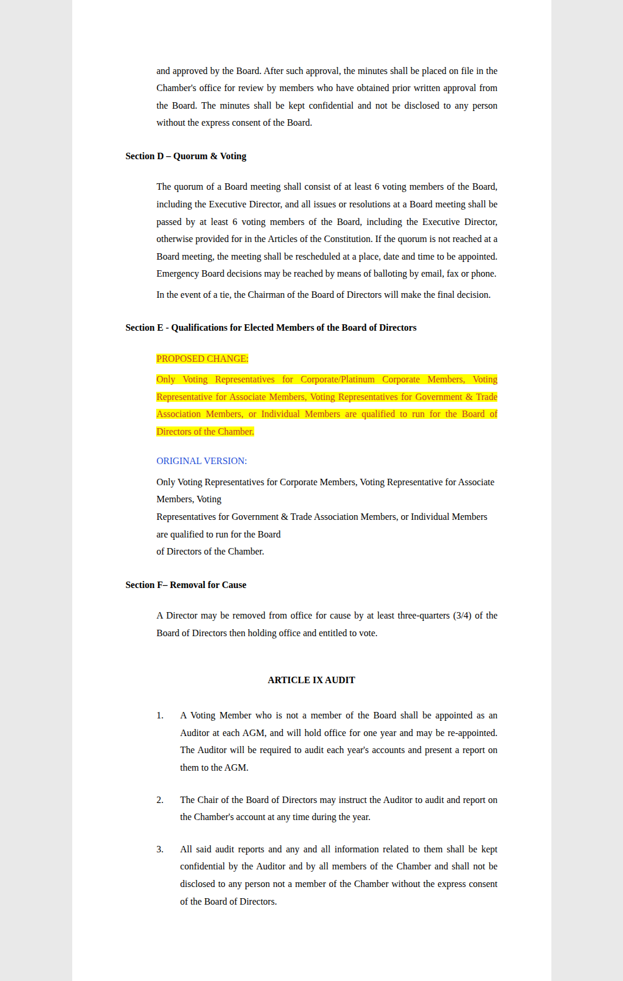and approved by the Board. After such approval, the minutes shall be placed on file in the Chamber's office for review by members who have obtained prior written approval from the Board. The minutes shall be kept confidential and not be disclosed to any person without the express consent of the Board.
Section D – Quorum & Voting
The quorum of a Board meeting shall consist of at least 6 voting members of the Board, including the Executive Director, and all issues or resolutions at a Board meeting shall be passed by at least 6 voting members of the Board, including the Executive Director, otherwise provided for in the Articles of the Constitution. If the quorum is not reached at a Board meeting, the meeting shall be rescheduled at a place, date and time to be appointed. Emergency Board decisions may be reached by means of balloting by email, fax or phone.
In the event of a tie, the Chairman of the Board of Directors will make the final decision.
Section E - Qualifications for Elected Members of the Board of Directors
PROPOSED CHANGE:
Only Voting Representatives for Corporate/Platinum Corporate Members, Voting Representative for Associate Members, Voting Representatives for Government & Trade Association Members, or Individual Members are qualified to run for the Board of Directors of the Chamber.
ORIGINAL VERSION:
Only Voting Representatives for Corporate Members, Voting Representative for Associate Members, Voting
Representatives for Government & Trade Association Members, or Individual Members are qualified to run for the Board
of Directors of the Chamber.
Section F– Removal for Cause
A Director may be removed from office for cause by at least three-quarters (3/4) of the Board of Directors then holding office and entitled to vote.
ARTICLE IX AUDIT
A Voting Member who is not a member of the Board shall be appointed as an Auditor at each AGM, and will hold office for one year and may be re-appointed. The Auditor will be required to audit each year's accounts and present a report on them to the AGM.
The Chair of the Board of Directors may instruct the Auditor to audit and report on the Chamber's account at any time during the year.
All said audit reports and any and all information related to them shall be kept confidential by the Auditor and by all members of the Chamber and shall not be disclosed to any person not a member of the Chamber without the express consent of the Board of Directors.